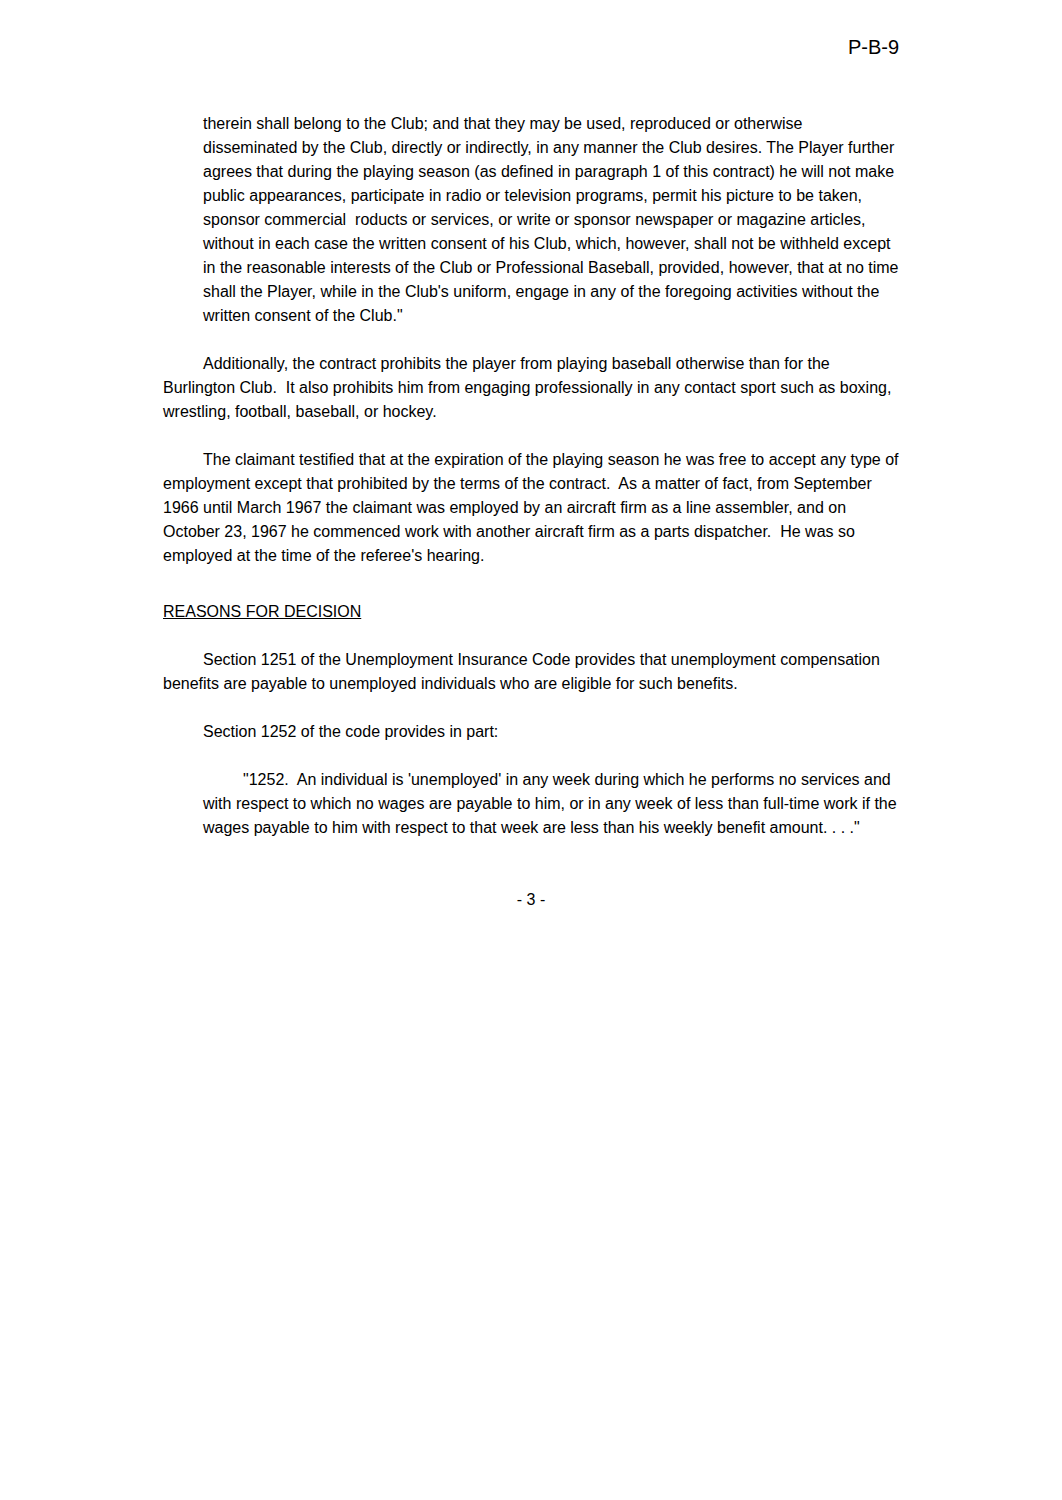P-B-9
therein shall belong to the Club; and that they may be used, reproduced or otherwise disseminated by the Club, directly or indirectly, in any manner the Club desires. The Player further agrees that during the playing season (as defined in paragraph 1 of this contract) he will not make public appearances, participate in radio or television programs, permit his picture to be taken, sponsor commercial roducts or services, or write or sponsor newspaper or magazine articles, without in each case the written consent of his Club, which, however, shall not be withheld except in the reasonable interests of the Club or Professional Baseball, provided, however, that at no time shall the Player, while in the Club's uniform, engage in any of the foregoing activities without the written consent of the Club."
Additionally, the contract prohibits the player from playing baseball otherwise than for the Burlington Club. It also prohibits him from engaging professionally in any contact sport such as boxing, wrestling, football, baseball, or hockey.
The claimant testified that at the expiration of the playing season he was free to accept any type of employment except that prohibited by the terms of the contract. As a matter of fact, from September 1966 until March 1967 the claimant was employed by an aircraft firm as a line assembler, and on October 23, 1967 he commenced work with another aircraft firm as a parts dispatcher. He was so employed at the time of the referee's hearing.
REASONS FOR DECISION
Section 1251 of the Unemployment Insurance Code provides that unemployment compensation benefits are payable to unemployed individuals who are eligible for such benefits.
Section 1252 of the code provides in part:
"1252. An individual is 'unemployed' in any week during which he performs no services and with respect to which no wages are payable to him, or in any week of less than full-time work if the wages payable to him with respect to that week are less than his weekly benefit amount. . . ."
- 3 -